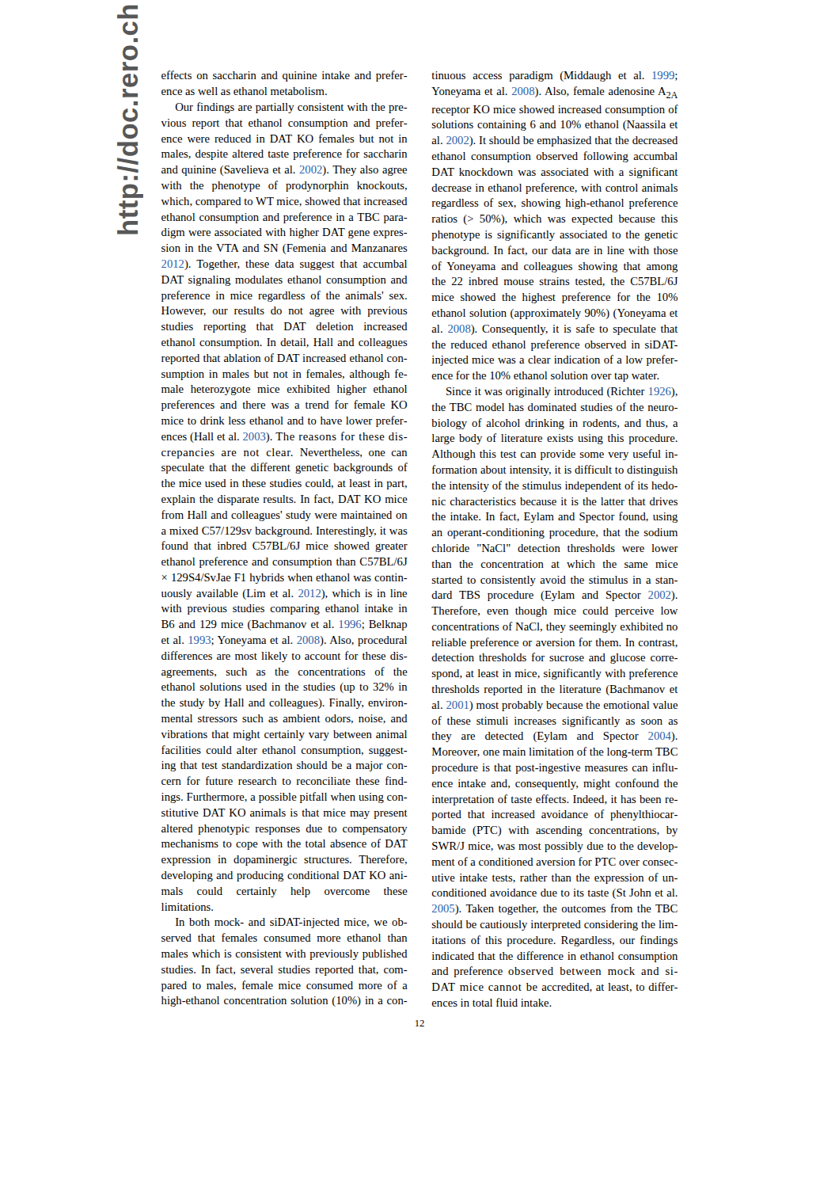http://doc.rero.ch
effects on saccharin and quinine intake and preference as well as ethanol metabolism.
Our findings are partially consistent with the previous report that ethanol consumption and preference were reduced in DAT KO females but not in males, despite altered taste preference for saccharin and quinine (Savelieva et al. 2002). They also agree with the phenotype of prodynorphin knockouts, which, compared to WT mice, showed that increased ethanol consumption and preference in a TBC paradigm were associated with higher DAT gene expression in the VTA and SN (Femenia and Manzanares 2012). Together, these data suggest that accumbal DAT signaling modulates ethanol consumption and preference in mice regardless of the animals' sex. However, our results do not agree with previous studies reporting that DAT deletion increased ethanol consumption. In detail, Hall and colleagues reported that ablation of DAT increased ethanol consumption in males but not in females, although female heterozygote mice exhibited higher ethanol preferences and there was a trend for female KO mice to drink less ethanol and to have lower preferences (Hall et al. 2003). The reasons for these discrepancies are not clear. Nevertheless, one can speculate that the different genetic backgrounds of the mice used in these studies could, at least in part, explain the disparate results. In fact, DAT KO mice from Hall and colleagues' study were maintained on a mixed C57/129sv background. Interestingly, it was found that inbred C57BL/6J mice showed greater ethanol preference and consumption than C57BL/6J × 129S4/SvJae F1 hybrids when ethanol was continuously available (Lim et al. 2012), which is in line with previous studies comparing ethanol intake in B6 and 129 mice (Bachmanov et al. 1996; Belknap et al. 1993; Yoneyama et al. 2008). Also, procedural differences are most likely to account for these disagreements, such as the concentrations of the ethanol solutions used in the studies (up to 32% in the study by Hall and colleagues). Finally, environmental stressors such as ambient odors, noise, and vibrations that might certainly vary between animal facilities could alter ethanol consumption, suggesting that test standardization should be a major concern for future research to reconciliate these findings. Furthermore, a possible pitfall when using constitutive DAT KO animals is that mice may present altered phenotypic responses due to compensatory mechanisms to cope with the total absence of DAT expression in dopaminergic structures. Therefore, developing and producing conditional DAT KO animals could certainly help overcome these limitations.
In both mock- and siDAT-injected mice, we observed that females consumed more ethanol than males which is consistent with previously published studies. In fact, several studies reported that, compared to males, female mice consumed more of a high-ethanol concentration solution (10%) in a continuous access paradigm (Middaugh et al. 1999; Yoneyama et al. 2008). Also, female adenosine A2A receptor KO mice showed increased consumption of solutions containing 6 and 10% ethanol (Naassila et al. 2002). It should be emphasized that the decreased ethanol consumption observed following accumbal DAT knockdown was associated with a significant decrease in ethanol preference, with control animals regardless of sex, showing high-ethanol preference ratios (> 50%), which was expected because this phenotype is significantly associated to the genetic background. In fact, our data are in line with those of Yoneyama and colleagues showing that among the 22 inbred mouse strains tested, the C57BL/6J mice showed the highest preference for the 10% ethanol solution (approximately 90%) (Yoneyama et al. 2008). Consequently, it is safe to speculate that the reduced ethanol preference observed in siDAT-injected mice was a clear indication of a low preference for the 10% ethanol solution over tap water.
Since it was originally introduced (Richter 1926), the TBC model has dominated studies of the neurobiology of alcohol drinking in rodents, and thus, a large body of literature exists using this procedure. Although this test can provide some very useful information about intensity, it is difficult to distinguish the intensity of the stimulus independent of its hedonic characteristics because it is the latter that drives the intake. In fact, Eylam and Spector found, using an operant-conditioning procedure, that the sodium chloride "NaCl" detection thresholds were lower than the concentration at which the same mice started to consistently avoid the stimulus in a standard TBS procedure (Eylam and Spector 2002). Therefore, even though mice could perceive low concentrations of NaCl, they seemingly exhibited no reliable preference or aversion for them. In contrast, detection thresholds for sucrose and glucose correspond, at least in mice, significantly with preference thresholds reported in the literature (Bachmanov et al. 2001) most probably because the emotional value of these stimuli increases significantly as soon as they are detected (Eylam and Spector 2004). Moreover, one main limitation of the long-term TBC procedure is that post-ingestive measures can influence intake and, consequently, might confound the interpretation of taste effects. Indeed, it has been reported that increased avoidance of phenylthiocarbamide (PTC) with ascending concentrations, by SWR/J mice, was most possibly due to the development of a conditioned aversion for PTC over consecutive intake tests, rather than the expression of unconditioned avoidance due to its taste (St John et al. 2005). Taken together, the outcomes from the TBC should be cautiously interpreted considering the limitations of this procedure. Regardless, our findings indicated that the difference in ethanol consumption and preference observed between mock and siDAT mice cannot be accredited, at least, to differences in total fluid intake.
12